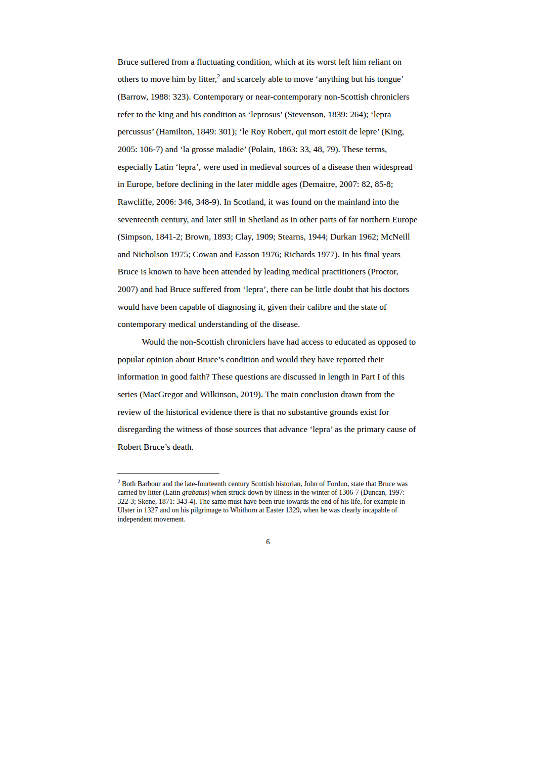Bruce suffered from a fluctuating condition, which at its worst left him reliant on others to move him by litter,2 and scarcely able to move ‘anything but his tongue’ (Barrow, 1988: 323). Contemporary or near-contemporary non-Scottish chroniclers refer to the king and his condition as ‘leprosus’ (Stevenson, 1839: 264); ‘lepra percussus’ (Hamilton, 1849: 301); ‘le Roy Robert, qui mort estoit de lepre’ (King, 2005: 106-7) and ‘la grosse maladie’ (Polain, 1863: 33, 48, 79). These terms, especially Latin ‘lepra’, were used in medieval sources of a disease then widespread in Europe, before declining in the later middle ages (Demaitre, 2007: 82, 85-8; Rawcliffe, 2006: 346, 348-9). In Scotland, it was found on the mainland into the seventeenth century, and later still in Shetland as in other parts of far northern Europe (Simpson, 1841-2; Brown, 1893; Clay, 1909; Stearns, 1944; Durkan 1962; McNeill and Nicholson 1975; Cowan and Easson 1976; Richards 1977). In his final years Bruce is known to have been attended by leading medical practitioners (Proctor, 2007) and had Bruce suffered from ‘lepra’, there can be little doubt that his doctors would have been capable of diagnosing it, given their calibre and the state of contemporary medical understanding of the disease.
Would the non-Scottish chroniclers have had access to educated as opposed to popular opinion about Bruce’s condition and would they have reported their information in good faith? These questions are discussed in length in Part I of this series (MacGregor and Wilkinson, 2019). The main conclusion drawn from the review of the historical evidence there is that no substantive grounds exist for disregarding the witness of those sources that advance ‘lepra’ as the primary cause of Robert Bruce’s death.
2 Both Barbour and the late-fourteenth century Scottish historian, John of Fordun, state that Bruce was carried by litter (Latin grabatus) when struck down by illness in the winter of 1306-7 (Duncan, 1997: 322-3; Skene, 1871: 343-4). The same must have been true towards the end of his life, for example in Ulster in 1327 and on his pilgrimage to Whithorn at Easter 1329, when he was clearly incapable of independent movement.
6